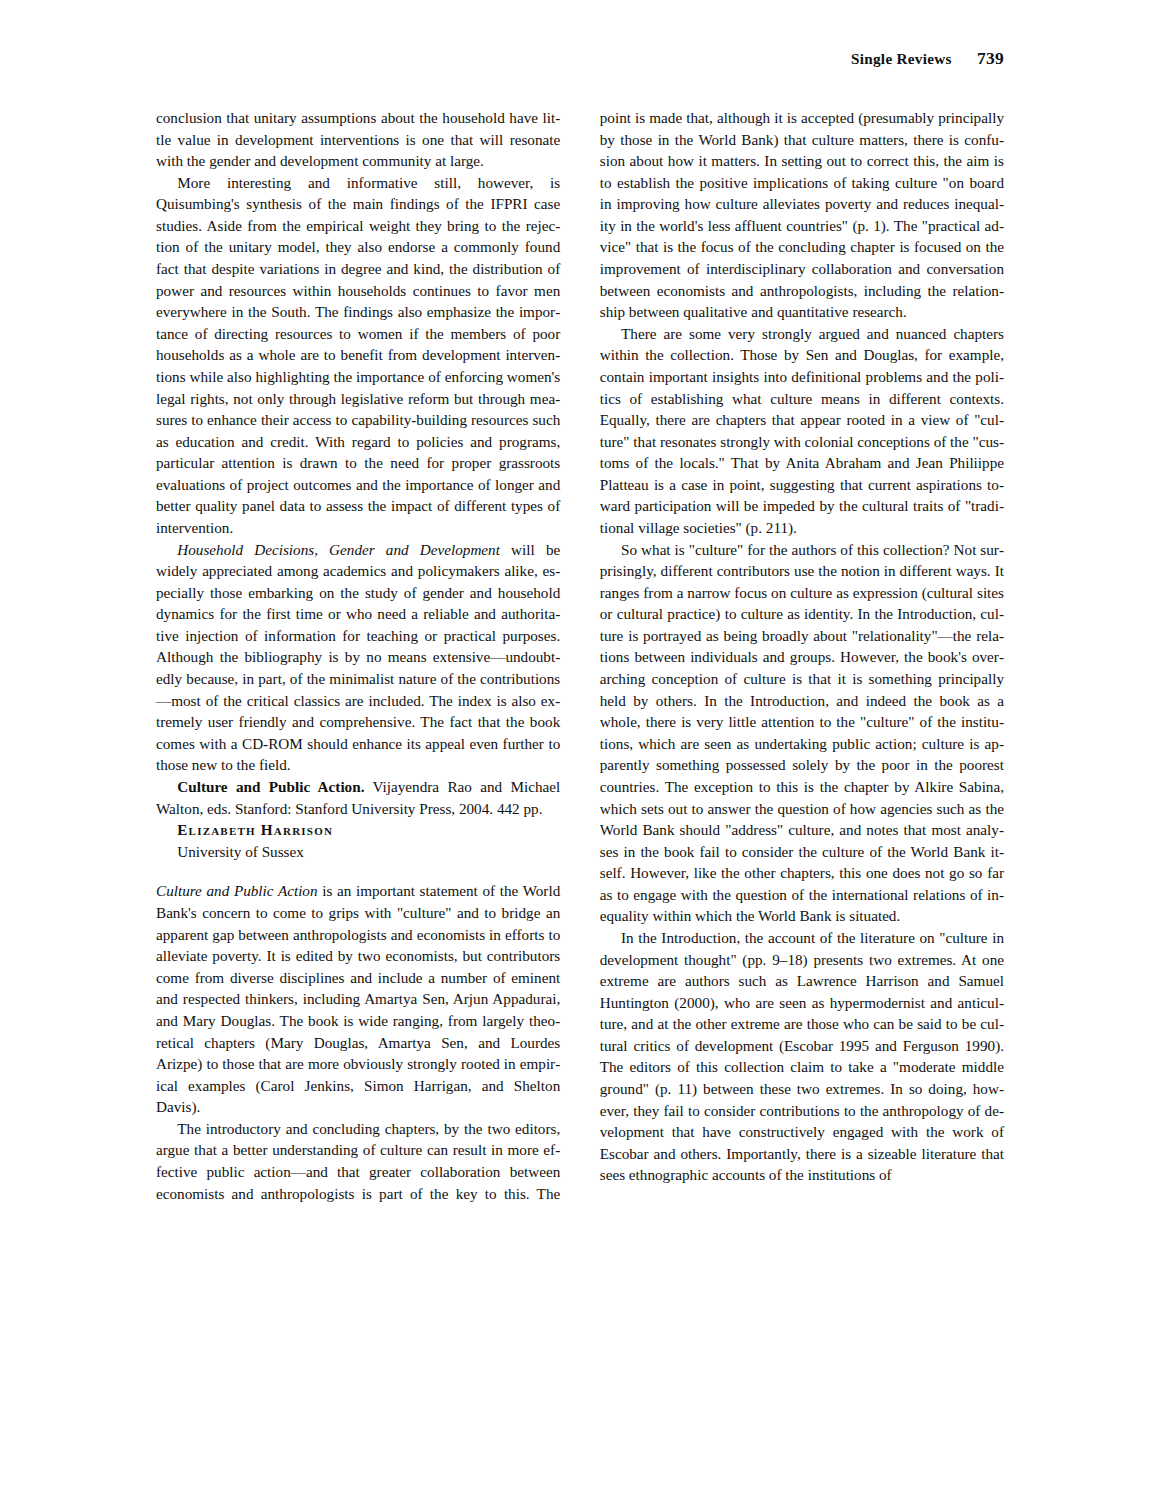Single Reviews 739
conclusion that unitary assumptions about the household have little value in development interventions is one that will resonate with the gender and development community at large.
More interesting and informative still, however, is Quisumbing's synthesis of the main findings of the IFPRI case studies. Aside from the empirical weight they bring to the rejection of the unitary model, they also endorse a commonly found fact that despite variations in degree and kind, the distribution of power and resources within households continues to favor men everywhere in the South. The findings also emphasize the importance of directing resources to women if the members of poor households as a whole are to benefit from development interventions while also highlighting the importance of enforcing women's legal rights, not only through legislative reform but through measures to enhance their access to capability-building resources such as education and credit. With regard to policies and programs, particular attention is drawn to the need for proper grassroots evaluations of project outcomes and the importance of longer and better quality panel data to assess the impact of different types of intervention.
Household Decisions, Gender and Development will be widely appreciated among academics and policymakers alike, especially those embarking on the study of gender and household dynamics for the first time or who need a reliable and authoritative injection of information for teaching or practical purposes. Although the bibliography is by no means extensive—undoubtedly because, in part, of the minimalist nature of the contributions—most of the critical classics are included. The index is also extremely user friendly and comprehensive. The fact that the book comes with a CD-ROM should enhance its appeal even further to those new to the field.
Culture and Public Action. Vijayendra Rao and Michael Walton, eds. Stanford: Stanford University Press, 2004. 442 pp.
Elizabeth Harrison University of Sussex
Culture and Public Action is an important statement of the World Bank's concern to come to grips with "culture" and to bridge an apparent gap between anthropologists and economists in efforts to alleviate poverty. It is edited by two economists, but contributors come from diverse disciplines and include a number of eminent and respected thinkers, including Amartya Sen, Arjun Appadurai, and Mary Douglas. The book is wide ranging, from largely theoretical chapters (Mary Douglas, Amartya Sen, and Lourdes Arizpe) to those that are more obviously strongly rooted in empirical examples (Carol Jenkins, Simon Harrigan, and Shelton Davis).
The introductory and concluding chapters, by the two editors, argue that a better understanding of culture can result in more effective public action—and that greater collaboration between economists and anthropologists is part of the key to this. The point is made that, although it is accepted (presumably principally by those in the World Bank) that culture matters, there is confusion about how it matters. In setting out to correct this, the aim is to establish the positive implications of taking culture "on board in improving how culture alleviates poverty and reduces inequality in the world's less affluent countries" (p. 1). The "practical advice" that is the focus of the concluding chapter is focused on the improvement of interdisciplinary collaboration and conversation between economists and anthropologists, including the relationship between qualitative and quantitative research.
There are some very strongly argued and nuanced chapters within the collection. Those by Sen and Douglas, for example, contain important insights into definitional problems and the politics of establishing what culture means in different contexts. Equally, there are chapters that appear rooted in a view of "culture" that resonates strongly with colonial conceptions of the "customs of the locals." That by Anita Abraham and Jean Philiippe Platteau is a case in point, suggesting that current aspirations toward participation will be impeded by the cultural traits of "traditional village societies" (p. 211).
So what is "culture" for the authors of this collection? Not surprisingly, different contributors use the notion in different ways. It ranges from a narrow focus on culture as expression (cultural sites or cultural practice) to culture as identity. In the Introduction, culture is portrayed as being broadly about "relationality"—the relations between individuals and groups. However, the book's overarching conception of culture is that it is something principally held by others. In the Introduction, and indeed the book as a whole, there is very little attention to the "culture" of the institutions, which are seen as undertaking public action; culture is apparently something possessed solely by the poor in the poorest countries. The exception to this is the chapter by Alkire Sabina, which sets out to answer the question of how agencies such as the World Bank should "address" culture, and notes that most analyses in the book fail to consider the culture of the World Bank itself. However, like the other chapters, this one does not go so far as to engage with the question of the international relations of inequality within which the World Bank is situated.
In the Introduction, the account of the literature on "culture in development thought" (pp. 9–18) presents two extremes. At one extreme are authors such as Lawrence Harrison and Samuel Huntington (2000), who are seen as hypermodernist and anticulture, and at the other extreme are those who can be said to be cultural critics of development (Escobar 1995 and Ferguson 1990). The editors of this collection claim to take a "moderate middle ground" (p. 11) between these two extremes. In so doing, however, they fail to consider contributions to the anthropology of development that have constructively engaged with the work of Escobar and others. Importantly, there is a sizeable literature that sees ethnographic accounts of the institutions of